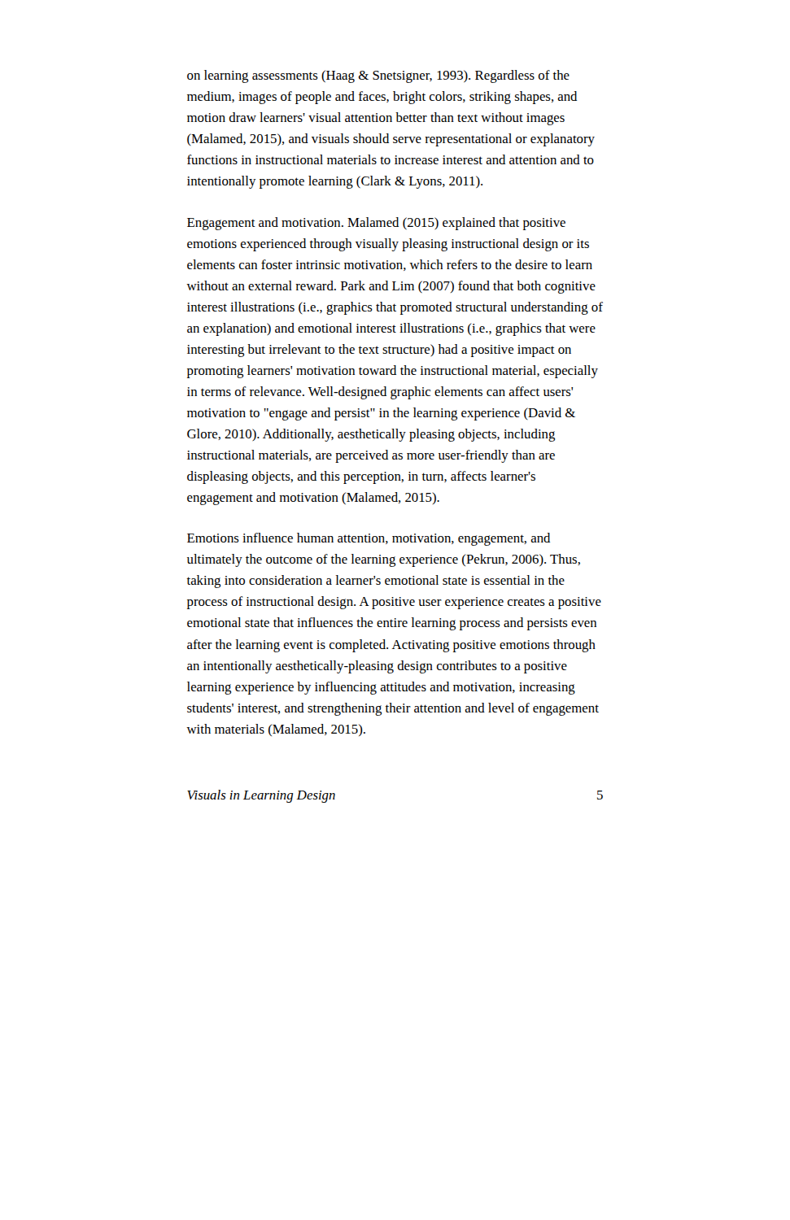on learning assessments (Haag & Snetsigner, 1993). Regardless of the medium, images of people and faces, bright colors, striking shapes, and motion draw learners' visual attention better than text without images (Malamed, 2015), and visuals should serve representational or explanatory functions in instructional materials to increase interest and attention and to intentionally promote learning (Clark & Lyons, 2011).
Engagement and motivation. Malamed (2015) explained that positive emotions experienced through visually pleasing instructional design or its elements can foster intrinsic motivation, which refers to the desire to learn without an external reward. Park and Lim (2007) found that both cognitive interest illustrations (i.e., graphics that promoted structural understanding of an explanation) and emotional interest illustrations (i.e., graphics that were interesting but irrelevant to the text structure) had a positive impact on promoting learners' motivation toward the instructional material, especially in terms of relevance. Well-designed graphic elements can affect users' motivation to "engage and persist" in the learning experience (David & Glore, 2010). Additionally, aesthetically pleasing objects, including instructional materials, are perceived as more user-friendly than are displeasing objects, and this perception, in turn, affects learner's engagement and motivation (Malamed, 2015).
Emotions influence human attention, motivation, engagement, and ultimately the outcome of the learning experience (Pekrun, 2006). Thus, taking into consideration a learner's emotional state is essential in the process of instructional design. A positive user experience creates a positive emotional state that influences the entire learning process and persists even after the learning event is completed. Activating positive emotions through an intentionally aesthetically-pleasing design contributes to a positive learning experience by influencing attitudes and motivation, increasing students' interest, and strengthening their attention and level of engagement with materials (Malamed, 2015).
Visuals in Learning Design 5